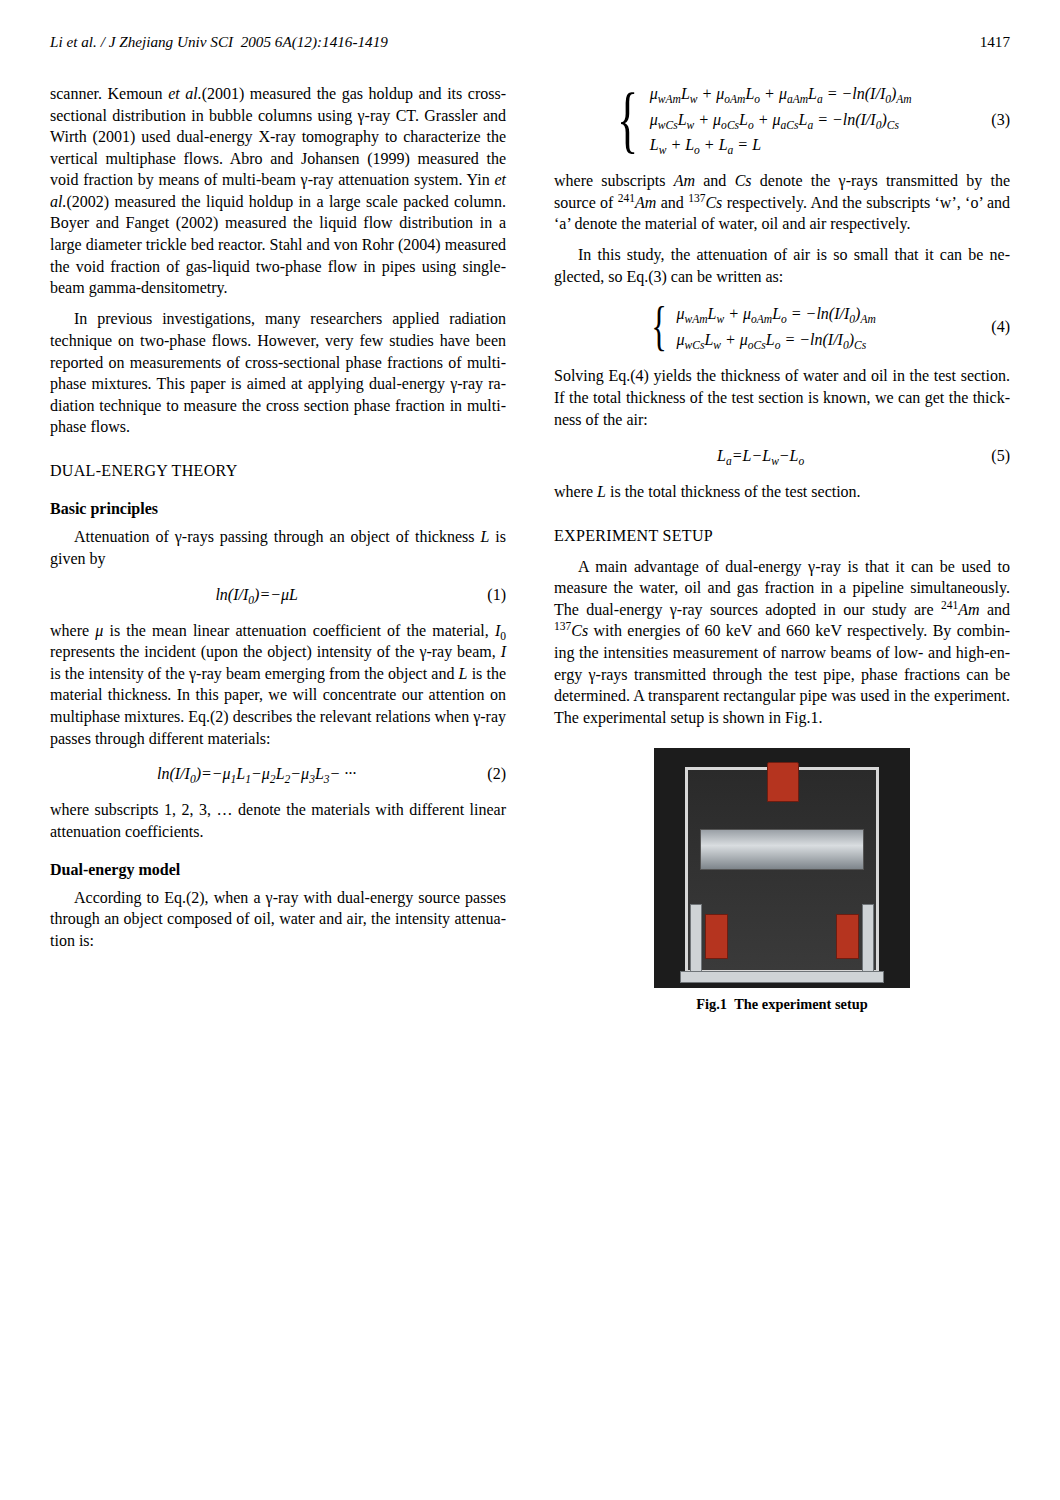Li et al. / J Zhejiang Univ SCI 2005 6A(12):1416-1419 1417
scanner. Kemoun et al.(2001) measured the gas holdup and its cross-sectional distribution in bubble columns using γ-ray CT. Grassler and Wirth (2001) used dual-energy X-ray tomography to characterize the vertical multiphase flows. Abro and Johansen (1999) measured the void fraction by means of multi-beam γ-ray attenuation system. Yin et al.(2002) measured the liquid holdup in a large scale packed column. Boyer and Fanget (2002) measured the liquid flow distribution in a large diameter trickle bed reactor. Stahl and von Rohr (2004) measured the void fraction of gas-liquid two-phase flow in pipes using single-beam gamma-densitometry.
In previous investigations, many researchers applied radiation technique on two-phase flows. However, very few studies have been reported on measurements of cross-sectional phase fractions of multiphase mixtures. This paper is aimed at applying dual-energy γ-ray radiation technique to measure the cross section phase fraction in multiphase flows.
Dual-energy theory
Basic principles
Attenuation of γ-rays passing through an object of thickness L is given by
ln(I/I0)=−μL (1)
where μ is the mean linear attenuation coefficient of the material, I0 represents the incident (upon the object) intensity of the γ-ray beam, I is the intensity of the γ-ray beam emerging from the object and L is the material thickness. In this paper, we will concentrate our attention on multiphase mixtures. Eq.(2) describes the relevant relations when γ-ray passes through different materials:
ln(I/I0)=−μ1L1−μ2L2−μ3L3− ··· (2)
where subscripts 1, 2, 3, … denote the materials with different linear attenuation coefficients.
Dual-energy model
According to Eq.(2), when a γ-ray with dual-energy source passes through an object composed of oil, water and air, the intensity attenuation is:
{ μwAmLw + μoAmLo + μaAmLa = −ln(I/I0)Am μwCsLw + μoCsLo + μaCsLa = −ln(I/I0)Cs Lw + Lo + La = L (3)
where subscripts Am and Cs denote the γ-rays transmitted by the source of 241Am and 137Cs respectively. And the subscripts ‘w’, ‘o’ and ‘a’ denote the material of water, oil and air respectively.
In this study, the attenuation of air is so small that it can be neglected, so Eq.(3) can be written as:
{ μwAmLw + μoAmLo = −ln(I/I0)Am μwCsLw + μoCsLo = −ln(I/I0)Cs (4)
Solving Eq.(4) yields the thickness of water and oil in the test section. If the total thickness of the test section is known, we can get the thickness of the air:
La=L−Lw−Lo (5)
where L is the total thickness of the test section.
Experiment setup
A main advantage of dual-energy γ-ray is that it can be used to measure the water, oil and gas fraction in a pipeline simultaneously. The dual-energy γ-ray sources adopted in our study are 241Am and 137Cs with energies of 60 keV and 660 keV respectively. By combining the intensities measurement of narrow beams of low- and high-energy γ-rays transmitted through the test pipe, phase fractions can be determined. A transparent rectangular pipe was used in the experiment. The experimental setup is shown in Fig.1.
Fig.1 The experiment setup